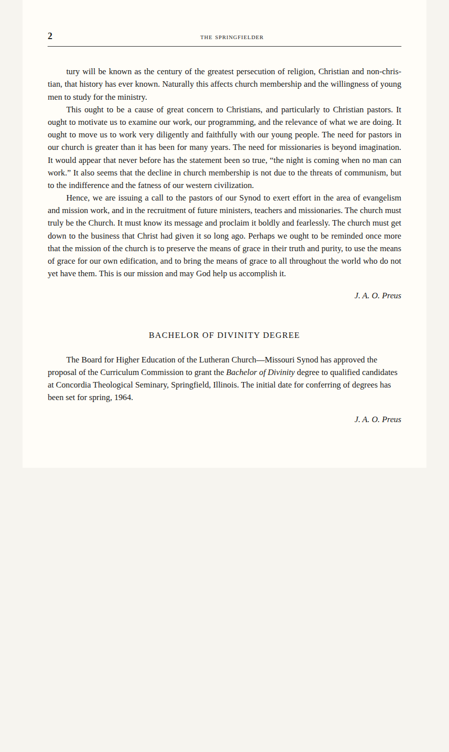2 The Springfielder
tury will be known as the century of the greatest persecution of religion, Christian and non-christian, that history has ever known. Naturally this affects church membership and the willingness of young men to study for the ministry.
This ought to be a cause of great concern to Christians, and particularly to Christian pastors. It ought to motivate us to examine our work, our programming, and the relevance of what we are doing. It ought to move us to work very diligently and faithfully with our young people. The need for pastors in our church is greater than it has been for many years. The need for missionaries is beyond imagination. It would appear that never before has the statement been so true, “the night is coming when no man can work.” It also seems that the decline in church membership is not due to the threats of communism, but to the indifference and the fatness of our western civilization.
Hence, we are issuing a call to the pastors of our Synod to exert effort in the area of evangelism and mission work, and in the recruitment of future ministers, teachers and missionaries. The church must truly be the Church. It must know its message and proclaim it boldly and fearlessly. The church must get down to the business that Christ had given it so long ago. Perhaps we ought to be reminded once more that the mission of the church is to preserve the means of grace in their truth and purity, to use the means of grace for our own edification, and to bring the means of grace to all throughout the world who do not yet have them. This is our mission and may God help us accomplish it.
J. A. O. Preus
Bachelor of Divinity Degree
The Board for Higher Education of the Lutheran Church—Missouri Synod has approved the proposal of the Curriculum Commission to grant the Bachelor of Divinity degree to qualified candidates at Concordia Theological Seminary, Springfield, Illinois. The initial date for conferring of degrees has been set for spring, 1964.
J. A. O. Preus